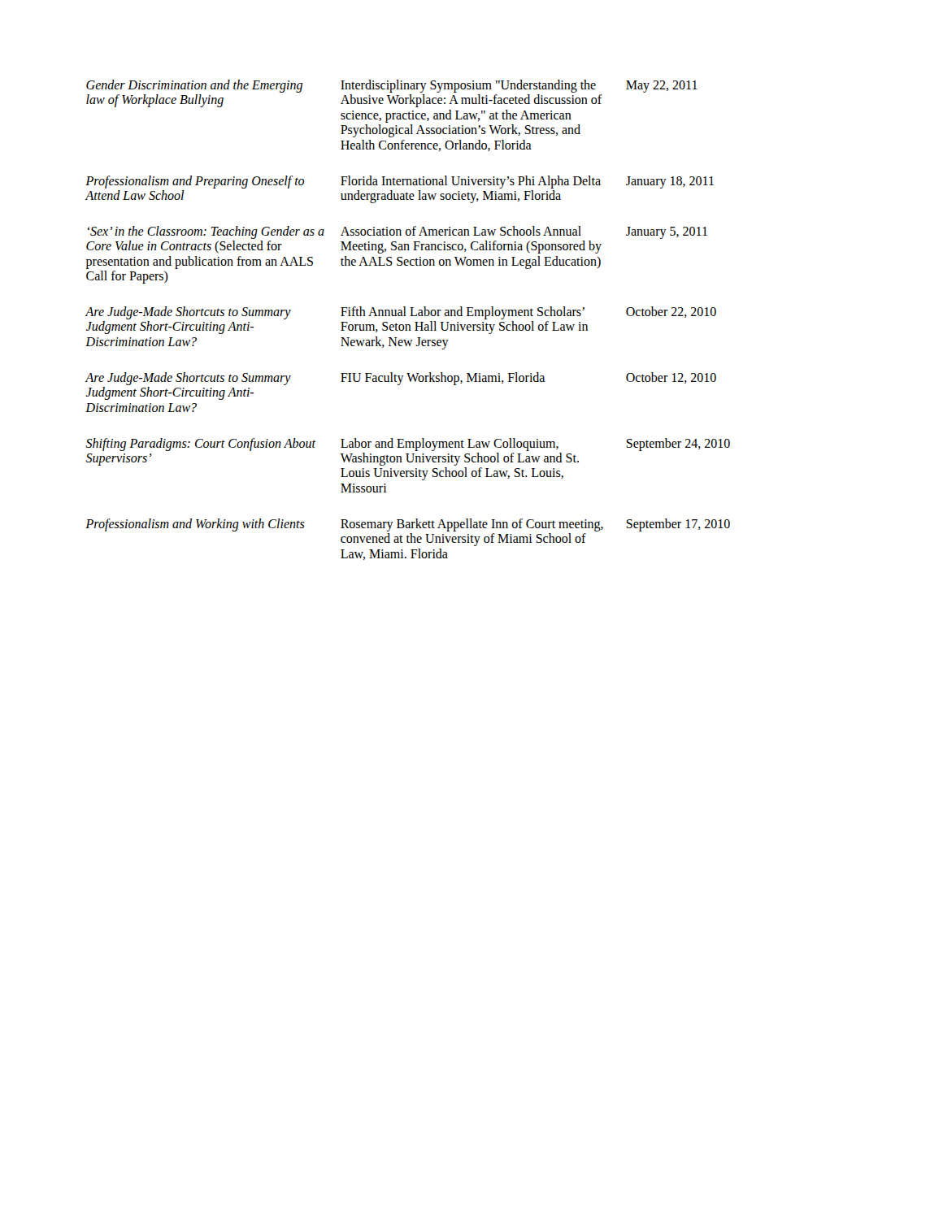| Gender Discrimination and the Emerging law of Workplace Bullying | Interdisciplinary Symposium "Understanding the Abusive Workplace: A multi-faceted discussion of science, practice, and Law," at the American Psychological Association’s Work, Stress, and Health Conference, Orlando, Florida | May 22, 2011 |
| Professionalism and Preparing Oneself to Attend Law School | Florida International University’s Phi Alpha Delta undergraduate law society, Miami, Florida | January 18, 2011 |
| ‘Sex’ in the Classroom: Teaching Gender as a Core Value in Contracts (Selected for presentation and publication from an AALS Call for Papers) | Association of American Law Schools Annual Meeting, San Francisco, California (Sponsored by the AALS Section on Women in Legal Education) | January 5, 2011 |
| Are Judge-Made Shortcuts to Summary Judgment Short-Circuiting Anti-Discrimination Law? | Fifth Annual Labor and Employment Scholars’ Forum, Seton Hall University School of Law in Newark, New Jersey | October 22, 2010 |
| Are Judge-Made Shortcuts to Summary Judgment Short-Circuiting Anti-Discrimination Law? | FIU Faculty Workshop, Miami, Florida | October 12, 2010 |
| Shifting Paradigms: Court Confusion About Supervisors’ | Labor and Employment Law Colloquium, Washington University School of Law and St. Louis University School of Law, St. Louis, Missouri | September 24, 2010 |
| Professionalism and Working with Clients | Rosemary Barkett Appellate Inn of Court meeting, convened at the University of Miami School of Law, Miami. Florida | September 17, 2010 |